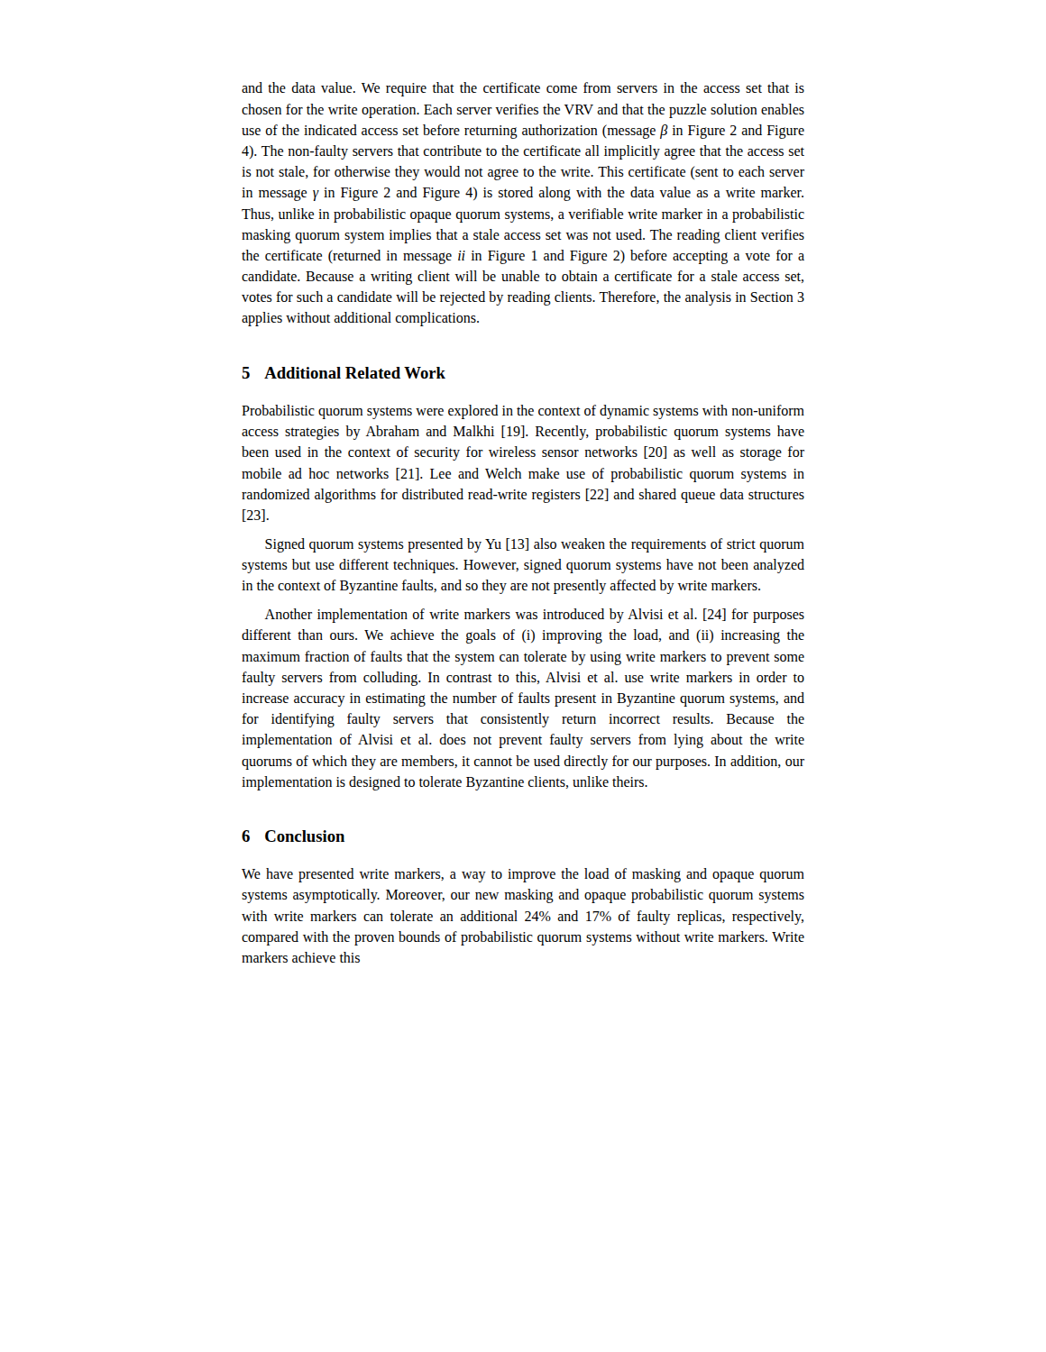and the data value. We require that the certificate come from servers in the access set that is chosen for the write operation. Each server verifies the VRV and that the puzzle solution enables use of the indicated access set before returning authorization (message β in Figure 2 and Figure 4). The non-faulty servers that contribute to the certificate all implicitly agree that the access set is not stale, for otherwise they would not agree to the write. This certificate (sent to each server in message γ in Figure 2 and Figure 4) is stored along with the data value as a write marker. Thus, unlike in probabilistic opaque quorum systems, a verifiable write marker in a probabilistic masking quorum system implies that a stale access set was not used. The reading client verifies the certificate (returned in message ii in Figure 1 and Figure 2) before accepting a vote for a candidate. Because a writing client will be unable to obtain a certificate for a stale access set, votes for such a candidate will be rejected by reading clients. Therefore, the analysis in Section 3 applies without additional complications.
5 Additional Related Work
Probabilistic quorum systems were explored in the context of dynamic systems with non-uniform access strategies by Abraham and Malkhi [19]. Recently, probabilistic quorum systems have been used in the context of security for wireless sensor networks [20] as well as storage for mobile ad hoc networks [21]. Lee and Welch make use of probabilistic quorum systems in randomized algorithms for distributed read-write registers [22] and shared queue data structures [23].
Signed quorum systems presented by Yu [13] also weaken the requirements of strict quorum systems but use different techniques. However, signed quorum systems have not been analyzed in the context of Byzantine faults, and so they are not presently affected by write markers.
Another implementation of write markers was introduced by Alvisi et al. [24] for purposes different than ours. We achieve the goals of (i) improving the load, and (ii) increasing the maximum fraction of faults that the system can tolerate by using write markers to prevent some faulty servers from colluding. In contrast to this, Alvisi et al. use write markers in order to increase accuracy in estimating the number of faults present in Byzantine quorum systems, and for identifying faulty servers that consistently return incorrect results. Because the implementation of Alvisi et al. does not prevent faulty servers from lying about the write quorums of which they are members, it cannot be used directly for our purposes. In addition, our implementation is designed to tolerate Byzantine clients, unlike theirs.
6 Conclusion
We have presented write markers, a way to improve the load of masking and opaque quorum systems asymptotically. Moreover, our new masking and opaque probabilistic quorum systems with write markers can tolerate an additional 24% and 17% of faulty replicas, respectively, compared with the proven bounds of probabilistic quorum systems without write markers. Write markers achieve this